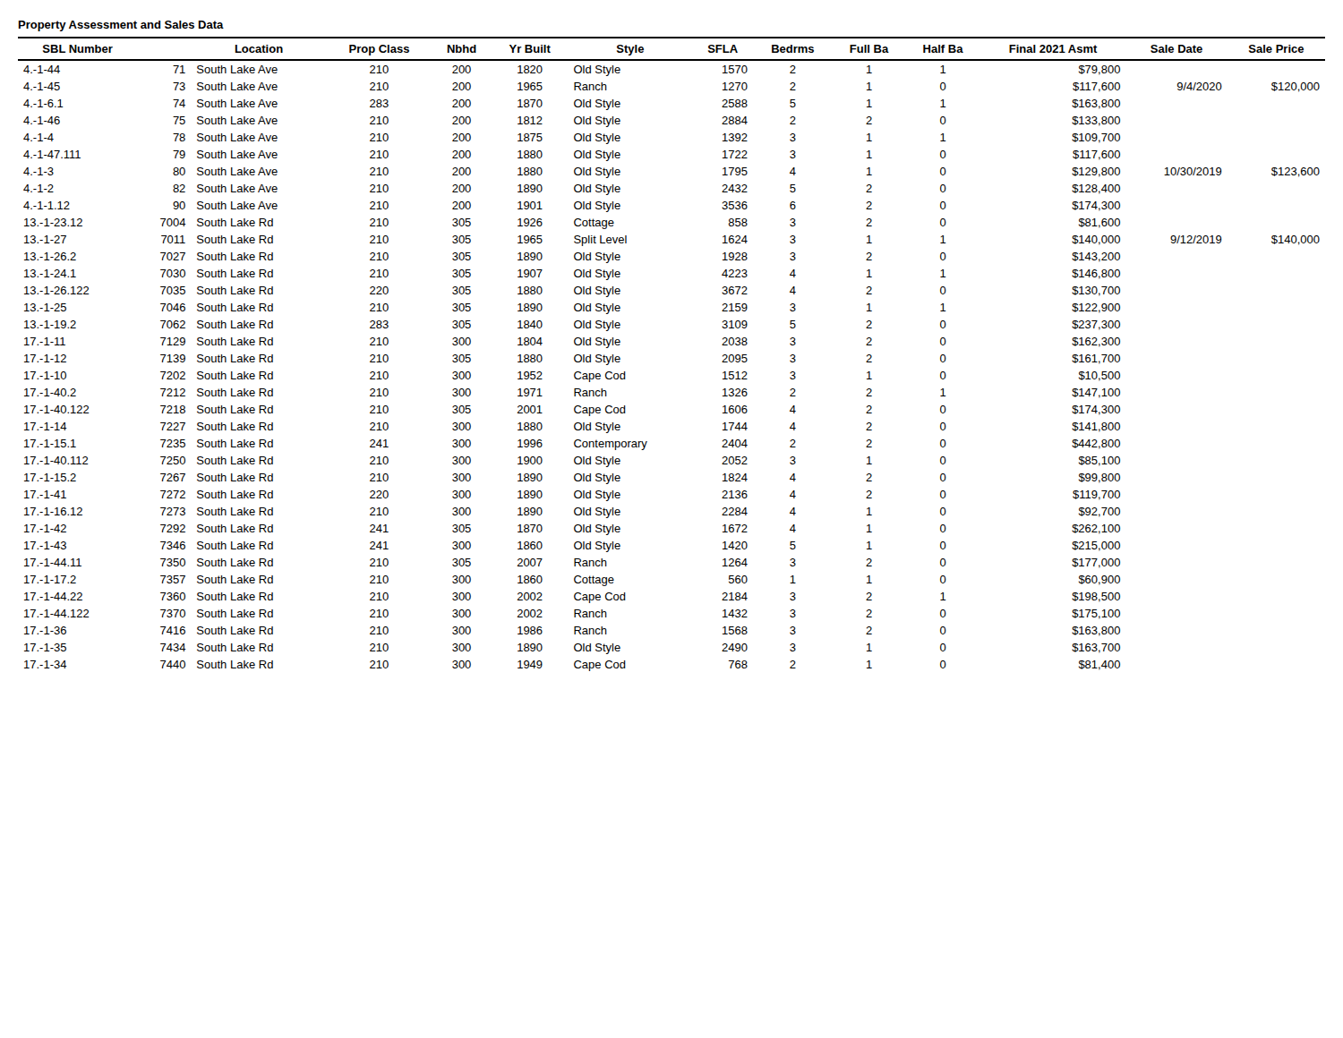Property Assessment and Sales Data
| SBL Number | | Location | Prop Class | Nbhd | Yr Built | Style | SFLA | Bedrms | Full Ba | Half Ba | Final 2021 Asmt | Sale Date | Sale Price |
| --- | --- | --- | --- | --- | --- | --- | --- | --- | --- | --- | --- | --- | --- |
| 4.-1-44 | 71 | South Lake Ave | 210 | 200 | 1820 | Old Style | 1570 | 2 | 1 | 1 | $79,800 | | |
| 4.-1-45 | 73 | South Lake Ave | 210 | 200 | 1965 | Ranch | 1270 | 2 | 1 | 0 | $117,600 | 9/4/2020 | $120,000 |
| 4.-1-6.1 | 74 | South Lake Ave | 283 | 200 | 1870 | Old Style | 2588 | 5 | 1 | 1 | $163,800 | | |
| 4.-1-46 | 75 | South Lake Ave | 210 | 200 | 1812 | Old Style | 2884 | 2 | 2 | 0 | $133,800 | | |
| 4.-1-4 | 78 | South Lake Ave | 210 | 200 | 1875 | Old Style | 1392 | 3 | 1 | 1 | $109,700 | | |
| 4.-1-47.111 | 79 | South Lake Ave | 210 | 200 | 1880 | Old Style | 1722 | 3 | 1 | 0 | $117,600 | | |
| 4.-1-3 | 80 | South Lake Ave | 210 | 200 | 1880 | Old Style | 1795 | 4 | 1 | 0 | $129,800 | 10/30/2019 | $123,600 |
| 4.-1-2 | 82 | South Lake Ave | 210 | 200 | 1890 | Old Style | 2432 | 5 | 2 | 0 | $128,400 | | |
| 4.-1-1.12 | 90 | South Lake Ave | 210 | 200 | 1901 | Old Style | 3536 | 6 | 2 | 0 | $174,300 | | |
| 13.-1-23.12 | 7004 | South Lake Rd | 210 | 305 | 1926 | Cottage | 858 | 3 | 2 | 0 | $81,600 | | |
| 13.-1-27 | 7011 | South Lake Rd | 210 | 305 | 1965 | Split Level | 1624 | 3 | 1 | 1 | $140,000 | 9/12/2019 | $140,000 |
| 13.-1-26.2 | 7027 | South Lake Rd | 210 | 305 | 1890 | Old Style | 1928 | 3 | 2 | 0 | $143,200 | | |
| 13.-1-24.1 | 7030 | South Lake Rd | 210 | 305 | 1907 | Old Style | 4223 | 4 | 1 | 1 | $146,800 | | |
| 13.-1-26.122 | 7035 | South Lake Rd | 220 | 305 | 1880 | Old Style | 3672 | 4 | 2 | 0 | $130,700 | | |
| 13.-1-25 | 7046 | South Lake Rd | 210 | 305 | 1890 | Old Style | 2159 | 3 | 1 | 1 | $122,900 | | |
| 13.-1-19.2 | 7062 | South Lake Rd | 283 | 305 | 1840 | Old Style | 3109 | 5 | 2 | 0 | $237,300 | | |
| 17.-1-11 | 7129 | South Lake Rd | 210 | 300 | 1804 | Old Style | 2038 | 3 | 2 | 0 | $162,300 | | |
| 17.-1-12 | 7139 | South Lake Rd | 210 | 305 | 1880 | Old Style | 2095 | 3 | 2 | 0 | $161,700 | | |
| 17.-1-10 | 7202 | South Lake Rd | 210 | 300 | 1952 | Cape Cod | 1512 | 3 | 1 | 0 | $10,500 | | |
| 17.-1-40.2 | 7212 | South Lake Rd | 210 | 300 | 1971 | Ranch | 1326 | 2 | 2 | 1 | $147,100 | | |
| 17.-1-40.122 | 7218 | South Lake Rd | 210 | 305 | 2001 | Cape Cod | 1606 | 4 | 2 | 0 | $174,300 | | |
| 17.-1-14 | 7227 | South Lake Rd | 210 | 300 | 1880 | Old Style | 1744 | 4 | 2 | 0 | $141,800 | | |
| 17.-1-15.1 | 7235 | South Lake Rd | 241 | 300 | 1996 | Contemporary | 2404 | 2 | 2 | 0 | $442,800 | | |
| 17.-1-40.112 | 7250 | South Lake Rd | 210 | 300 | 1900 | Old Style | 2052 | 3 | 1 | 0 | $85,100 | | |
| 17.-1-15.2 | 7267 | South Lake Rd | 210 | 300 | 1890 | Old Style | 1824 | 4 | 2 | 0 | $99,800 | | |
| 17.-1-41 | 7272 | South Lake Rd | 220 | 300 | 1890 | Old Style | 2136 | 4 | 2 | 0 | $119,700 | | |
| 17.-1-16.12 | 7273 | South Lake Rd | 210 | 300 | 1890 | Old Style | 2284 | 4 | 1 | 0 | $92,700 | | |
| 17.-1-42 | 7292 | South Lake Rd | 241 | 305 | 1870 | Old Style | 1672 | 4 | 1 | 0 | $262,100 | | |
| 17.-1-43 | 7346 | South Lake Rd | 241 | 300 | 1860 | Old Style | 1420 | 5 | 1 | 0 | $215,000 | | |
| 17.-1-44.11 | 7350 | South Lake Rd | 210 | 305 | 2007 | Ranch | 1264 | 3 | 2 | 0 | $177,000 | | |
| 17.-1-17.2 | 7357 | South Lake Rd | 210 | 300 | 1860 | Cottage | 560 | 1 | 1 | 0 | $60,900 | | |
| 17.-1-44.22 | 7360 | South Lake Rd | 210 | 300 | 2002 | Cape Cod | 2184 | 3 | 2 | 1 | $198,500 | | |
| 17.-1-44.122 | 7370 | South Lake Rd | 210 | 300 | 2002 | Ranch | 1432 | 3 | 2 | 0 | $175,100 | | |
| 17.-1-36 | 7416 | South Lake Rd | 210 | 300 | 1986 | Ranch | 1568 | 3 | 2 | 0 | $163,800 | | |
| 17.-1-35 | 7434 | South Lake Rd | 210 | 300 | 1890 | Old Style | 2490 | 3 | 1 | 0 | $163,700 | | |
| 17.-1-34 | 7440 | South Lake Rd | 210 | 300 | 1949 | Cape Cod | 768 | 2 | 1 | 0 | $81,400 | | |